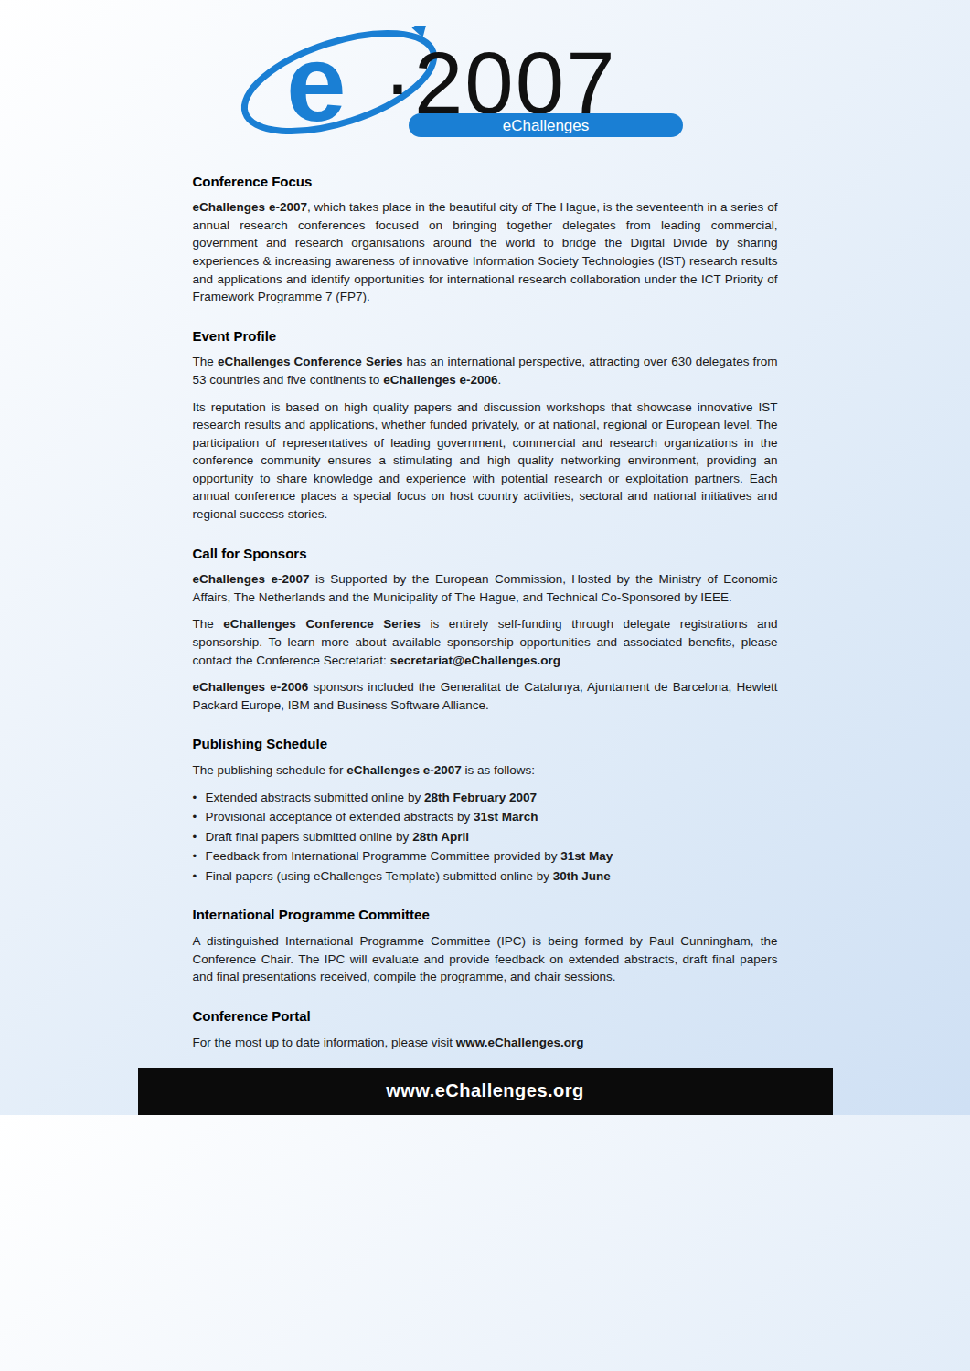e ·2007 eChallenges
Conference Focus
eChallenges e-2007, which takes place in the beautiful city of The Hague, is the seventeenth in a series of annual research conferences focused on bringing together delegates from leading commercial, government and research organisations around the world to bridge the Digital Divide by sharing experiences & increasing awareness of innovative Information Society Technologies (IST) research results and applications and identify opportunities for international research collaboration under the ICT Priority of Framework Programme 7 (FP7).
Event Profile
The eChallenges Conference Series has an international perspective, attracting over 630 delegates from 53 countries and five continents to eChallenges e-2006.
Its reputation is based on high quality papers and discussion workshops that showcase innovative IST research results and applications, whether funded privately, or at national, regional or European level. The participation of representatives of leading government, commercial and research organizations in the conference community ensures a stimulating and high quality networking environment, providing an opportunity to share knowledge and experience with potential research or exploitation partners. Each annual conference places a special focus on host country activities, sectoral and national initiatives and regional success stories.
Call for Sponsors
eChallenges e-2007 is Supported by the European Commission, Hosted by the Ministry of Economic Affairs, The Netherlands and the Municipality of The Hague, and Technical Co-Sponsored by IEEE.
The eChallenges Conference Series is entirely self-funding through delegate registrations and sponsorship. To learn more about available sponsorship opportunities and associated benefits, please contact the Conference Secretariat: secretariat@eChallenges.org
eChallenges e-2006 sponsors included the Generalitat de Catalunya, Ajuntament de Barcelona, Hewlett Packard Europe, IBM and Business Software Alliance.
Publishing Schedule
The publishing schedule for eChallenges e-2007 is as follows:
Extended abstracts submitted online by 28th February 2007
Provisional acceptance of extended abstracts by 31st March
Draft final papers submitted online by 28th April
Feedback from International Programme Committee provided by 31st May
Final papers (using eChallenges Template) submitted online by 30th June
International Programme Committee
A distinguished International Programme Committee (IPC) is being formed by Paul Cunningham, the Conference Chair. The IPC will evaluate and provide feedback on extended abstracts, draft final papers and final presentations received, compile the programme, and chair sessions.
Conference Portal
For the most up to date information, please visit www.eChallenges.org
www.eChallenges.org